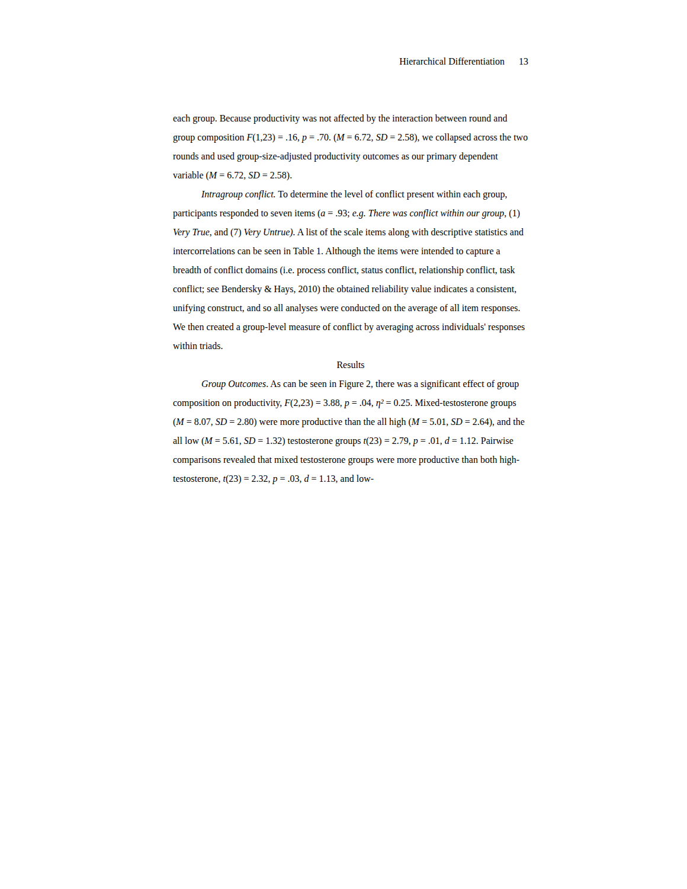Hierarchical Differentiation13
each group. Because productivity was not affected by the interaction between round and group composition F(1,23) = .16, p = .70. (M = 6.72, SD = 2.58), we collapsed across the two rounds and used group-size-adjusted productivity outcomes as our primary dependent variable (M = 6.72, SD = 2.58).
Intragroup conflict. To determine the level of conflict present within each group, participants responded to seven items (a = .93; e.g. There was conflict within our group, (1) Very True, and (7) Very Untrue). A list of the scale items along with descriptive statistics and intercorrelations can be seen in Table 1. Although the items were intended to capture a breadth of conflict domains (i.e. process conflict, status conflict, relationship conflict, task conflict; see Bendersky & Hays, 2010) the obtained reliability value indicates a consistent, unifying construct, and so all analyses were conducted on the average of all item responses. We then created a group-level measure of conflict by averaging across individuals' responses within triads.
Results
Group Outcomes. As can be seen in Figure 2, there was a significant effect of group composition on productivity, F(2,23) = 3.88, p = .04, η² = 0.25. Mixed-testosterone groups (M = 8.07, SD = 2.80) were more productive than the all high (M = 5.01, SD = 2.64), and the all low (M = 5.61, SD = 1.32) testosterone groups t(23) = 2.79, p = .01, d = 1.12. Pairwise comparisons revealed that mixed testosterone groups were more productive than both high-testosterone, t(23) = 2.32, p = .03, d = 1.13, and low-